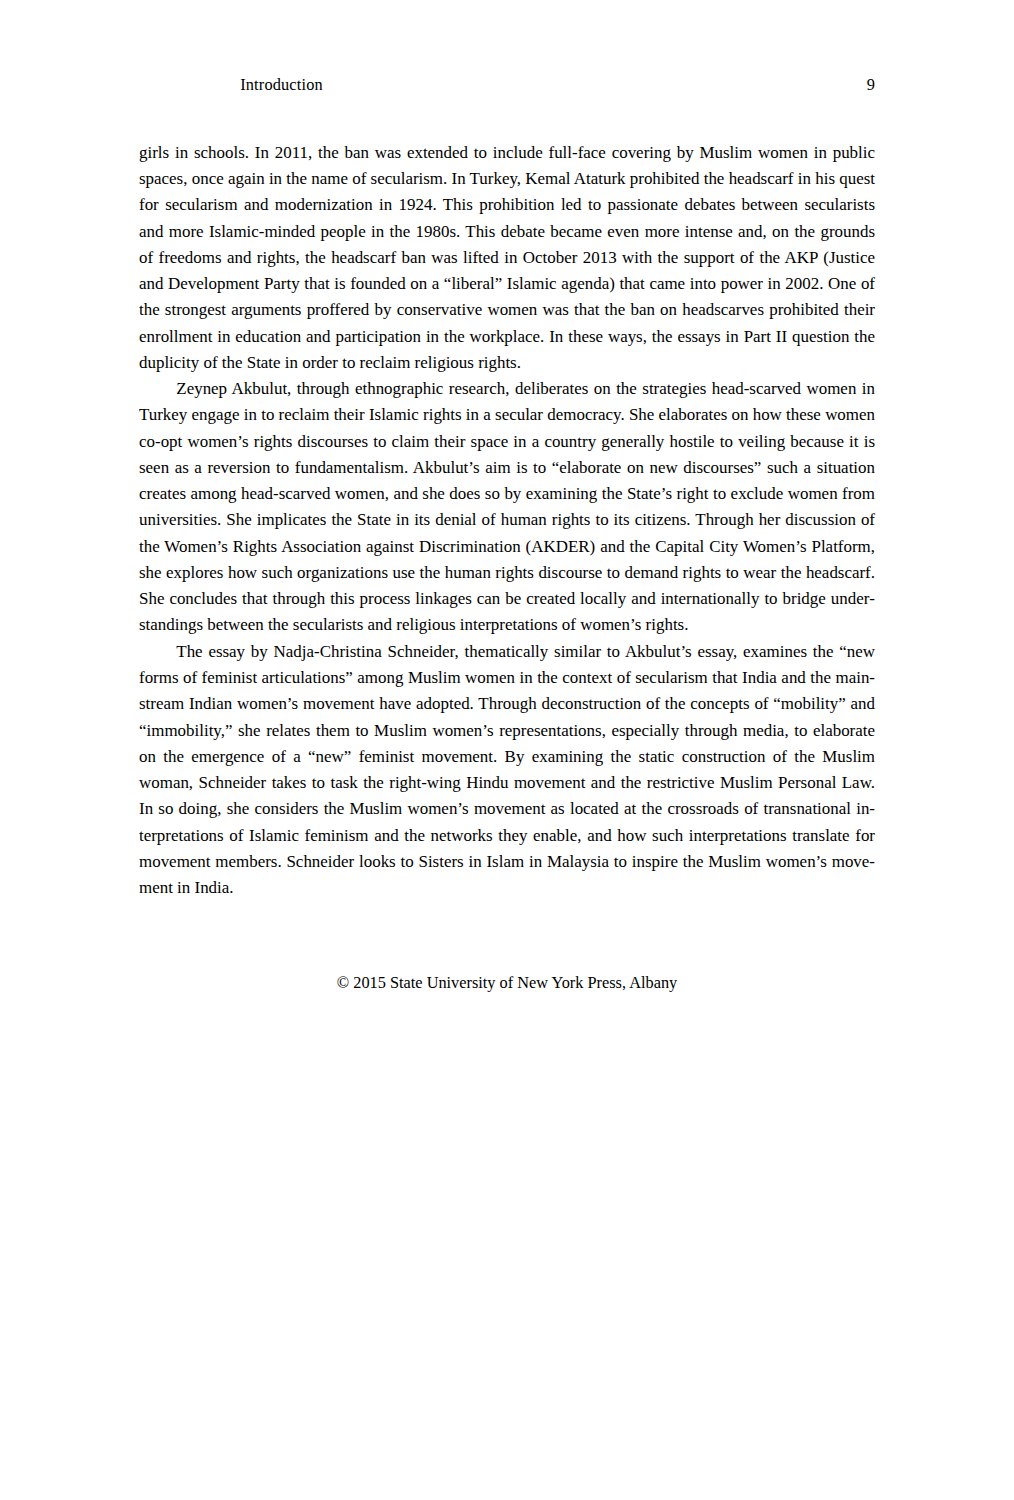Introduction 9
girls in schools. In 2011, the ban was extended to include full-face covering by Muslim women in public spaces, once again in the name of secularism. In Turkey, Kemal Ataturk prohibited the headscarf in his quest for secularism and modernization in 1924. This prohibition led to passionate debates between secularists and more Islamic-minded people in the 1980s. This debate became even more intense and, on the grounds of freedoms and rights, the headscarf ban was lifted in October 2013 with the support of the AKP (Justice and Development Party that is founded on a “liberal” Islamic agenda) that came into power in 2002. One of the strongest arguments proffered by conservative women was that the ban on headscarves prohibited their enrollment in education and participation in the workplace. In these ways, the essays in Part II question the duplicity of the State in order to reclaim religious rights.
Zeynep Akbulut, through ethnographic research, deliberates on the strategies head-scarved women in Turkey engage in to reclaim their Islamic rights in a secular democracy. She elaborates on how these women co-opt women’s rights discourses to claim their space in a country generally hostile to veiling because it is seen as a reversion to fundamentalism. Akbulut’s aim is to “elaborate on new discourses” such a situation creates among head-scarved women, and she does so by examining the State’s right to exclude women from universities. She implicates the State in its denial of human rights to its citizens. Through her discussion of the Women’s Rights Association against Discrimination (AKDER) and the Capital City Women’s Platform, she explores how such organizations use the human rights discourse to demand rights to wear the headscarf. She concludes that through this process linkages can be created locally and internationally to bridge understandings between the secularists and religious interpretations of women’s rights.
The essay by Nadja-Christina Schneider, thematically similar to Akbulut’s essay, examines the “new forms of feminist articulations” among Muslim women in the context of secularism that India and the mainstream Indian women’s movement have adopted. Through deconstruction of the concepts of “mobility” and “immobility,” she relates them to Muslim women’s representations, especially through media, to elaborate on the emergence of a “new” feminist movement. By examining the static construction of the Muslim woman, Schneider takes to task the right-wing Hindu movement and the restrictive Muslim Personal Law. In so doing, she considers the Muslim women’s movement as located at the crossroads of transnational interpretations of Islamic feminism and the networks they enable, and how such interpretations translate for movement members. Schneider looks to Sisters in Islam in Malaysia to inspire the Muslim women’s movement in India.
© 2015 State University of New York Press, Albany